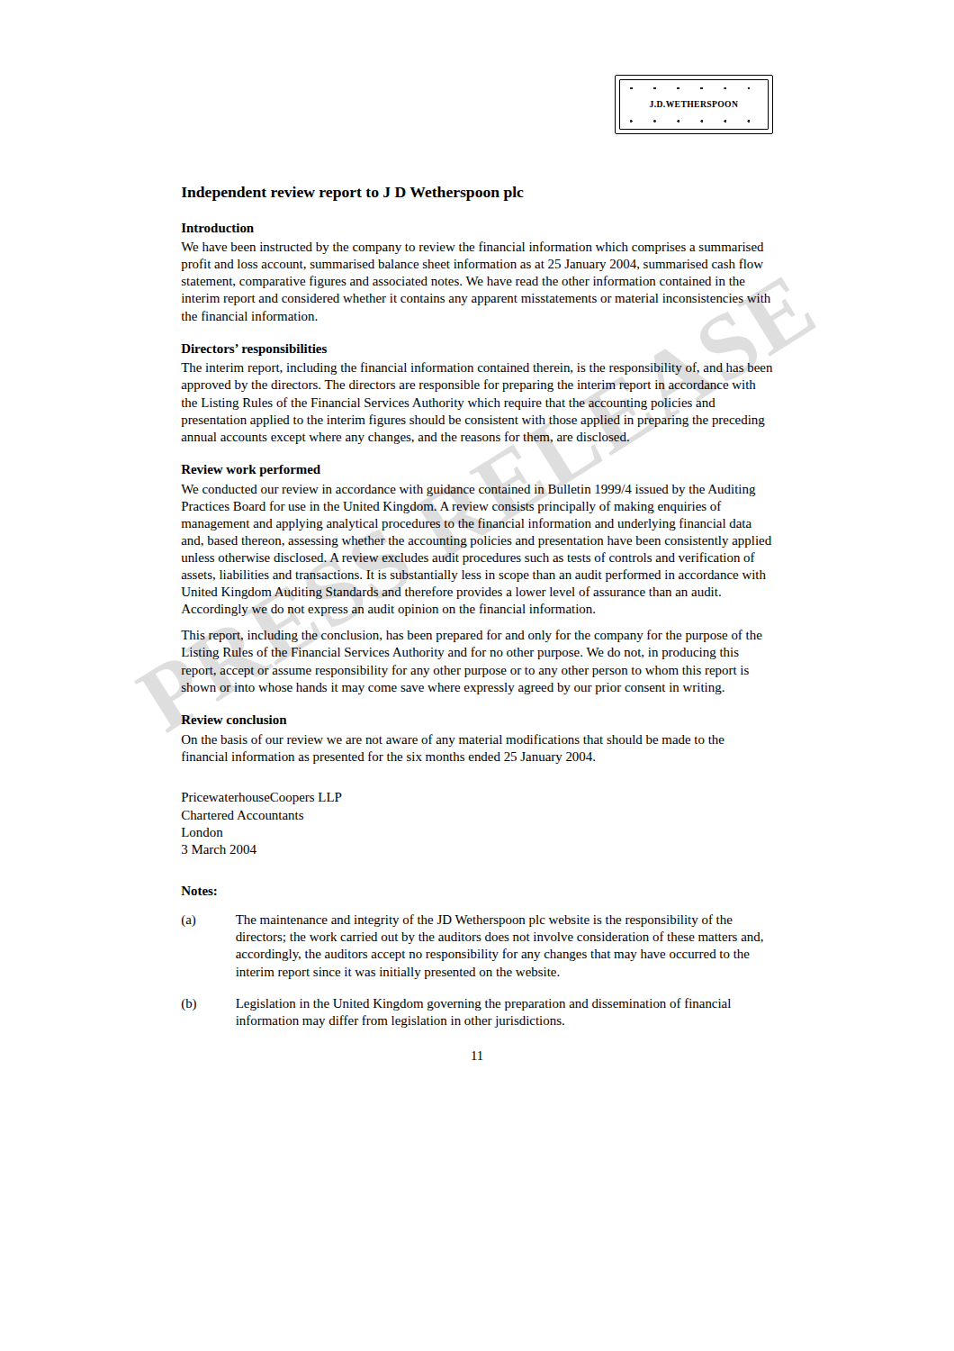PRESS RELEASE
J.D.WETHERSPOON
Independent review report to J D Wetherspoon plc
Introduction
We have been instructed by the company to review the financial information which comprises a summarised profit and loss account, summarised balance sheet information as at 25 January 2004, summarised cash flow statement, comparative figures and associated notes. We have read the other information contained in the interim report and considered whether it contains any apparent misstatements or material inconsistencies with the financial information.
Directors’ responsibilities
The interim report, including the financial information contained therein, is the responsibility of, and has been approved by the directors. The directors are responsible for preparing the interim report in accordance with the Listing Rules of the Financial Services Authority which require that the accounting policies and presentation applied to the interim figures should be consistent with those applied in preparing the preceding annual accounts except where any changes, and the reasons for them, are disclosed.
Review work performed
We conducted our review in accordance with guidance contained in Bulletin 1999/4 issued by the Auditing Practices Board for use in the United Kingdom. A review consists principally of making enquiries of management and applying analytical procedures to the financial information and underlying financial data and, based thereon, assessing whether the accounting policies and presentation have been consistently applied unless otherwise disclosed. A review excludes audit procedures such as tests of controls and verification of assets, liabilities and transactions. It is substantially less in scope than an audit performed in accordance with United Kingdom Auditing Standards and therefore provides a lower level of assurance than an audit. Accordingly we do not express an audit opinion on the financial information.
This report, including the conclusion, has been prepared for and only for the company for the purpose of the Listing Rules of the Financial Services Authority and for no other purpose. We do not, in producing this report, accept or assume responsibility for any other purpose or to any other person to whom this report is shown or into whose hands it may come save where expressly agreed by our prior consent in writing.
Review conclusion
On the basis of our review we are not aware of any material modifications that should be made to the financial information as presented for the six months ended 25 January 2004.
PricewaterhouseCoopers LLP
Chartered Accountants
London
3 March 2004
Notes:
(a) The maintenance and integrity of the JD Wetherspoon plc website is the responsibility of the directors; the work carried out by the auditors does not involve consideration of these matters and, accordingly, the auditors accept no responsibility for any changes that may have occurred to the interim report since it was initially presented on the website.
(b) Legislation in the United Kingdom governing the preparation and dissemination of financial information may differ from legislation in other jurisdictions.
11